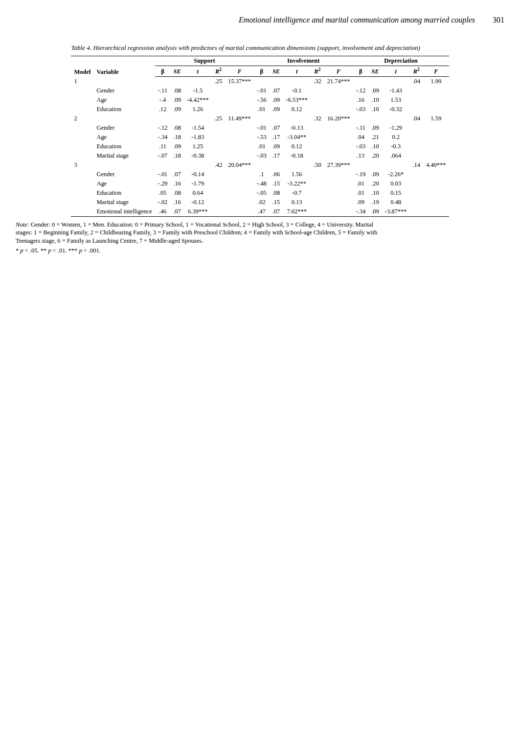Emotional intelligence and marital communication among married couples 301
Table 4. Hierarchical regression analysis with predictors of marital communication dimensions (support, involvement and depreciation)
| Model | Variable | Support | Involvement | Depreciation |
| --- | --- | --- | --- | --- |
| β | SE | t | R 2 | F | β | SE | t | R 2 | F | β | SE | t | R 2 | F |
| 1 | | | | | .25 | 15.37*** | | | | .32 | 21.74*** | | | | .04 | 1.99 |
| | Gender | -.11 | .08 | -1.5 | | | -.01 | .07 | -0.1 | | | -.12 | .09 | -1.43 | | |
| | Age | -.4 | .09 | -4.42*** | | | -.56 | .09 | -6.53*** | | | .16 | .10 | 1.53 | | |
| | Education | .12 | .09 | 1.26 | | | .01 | .09 | 0.12 | | | -.03 | .10 | -0.32 | | |
| 2 | | | | | .25 | 11.49*** | | | | .32 | 16.20*** | | | | .04 | 1.59 |
| | Gender | -.12 | .08 | -1.54 | | | -.01 | .07 | -0.13 | | | -.11 | .09 | -1.29 | | |
| | Age | -.34 | .18 | -1.83 | | | -.53 | .17 | -3.04** | | | .04 | .21 | 0.2 | | |
| | Education | .11 | .09 | 1.25 | | | .01 | .09 | 0.12 | | | -.03 | .10 | -0.3 | | |
| | Marital stage | -.07 | .18 | -0.38 | | | -.03 | .17 | -0.18 | | | .13 | .20 | .064 | | |
| 3 | | | | | .42 | 20.04*** | | | | .50 | 27.39*** | | | | .14 | 4.40*** |
| | Gender | -.01 | .07 | -0.14 | | | .1 | .06 | 1.56 | | | -.19 | .09 | -2.26* | | |
| | Age | -.29 | .16 | -1.79 | | | -.48 | .15 | -3.22** | | | .01 | .20 | 0.03 | | |
| | Education | .05 | .08 | 0.64 | | | -.05 | .08 | -0.7 | | | .01 | .10 | 0.15 | | |
| | Marital stage | -.02 | .16 | -0.12 | | | .02 | .15 | 0.13 | | | .09 | .19 | 0.48 | | |
| | Emotional intelligence | .46 | .07 | 6.39*** | | | .47 | .07 | 7.02*** | | | -.34 | .09 | -3.87*** | | |
Note: Gender: 0 = Women, 1 = Men. Education: 0 = Primary School, 1 = Vocational School, 2 = High School, 3 = College, 4 = University. Marital stages: 1 = Beginning Family, 2 = Childbearing Family, 3 = Family with Preschool Children; 4 = Family with School-age Children, 5 = Family with Teenagers stage, 6 = Family as Launching Centre, 7 = Middle-aged Spouses.
* p < .05. ** p < .01. *** p < .001.